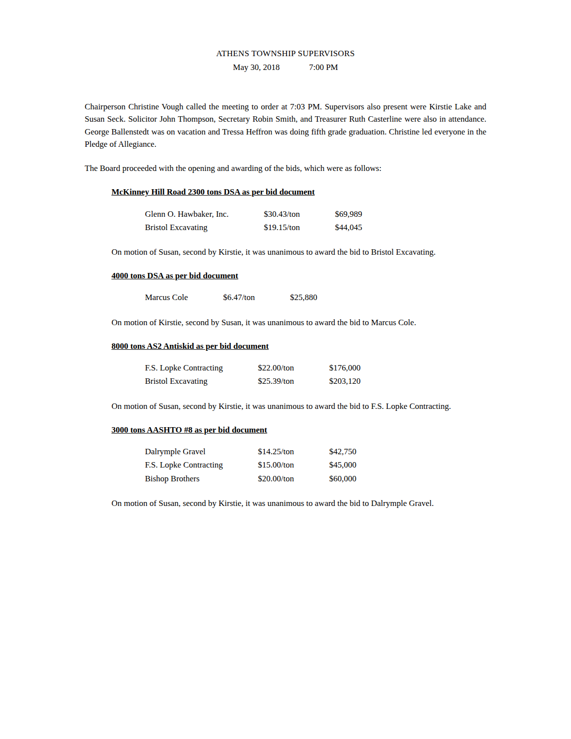ATHENS TOWNSHIP SUPERVISORS
May 30, 20187:00 PM
Chairperson Christine Vough called the meeting to order at 7:03 PM. Supervisors also present were Kirstie Lake and Susan Seck. Solicitor John Thompson, Secretary Robin Smith, and Treasurer Ruth Casterline were also in attendance. George Ballenstedt was on vacation and Tressa Heffron was doing fifth grade graduation. Christine led everyone in the Pledge of Allegiance.
The Board proceeded with the opening and awarding of the bids, which were as follows:
McKinney Hill Road 2300 tons DSA as per bid document
| Glenn O. Hawbaker, Inc. | $30.43/ton | $69,989 |
| Bristol Excavating | $19.15/ton | $44,045 |
On motion of Susan, second by Kirstie, it was unanimous to award the bid to Bristol Excavating.
4000 tons DSA as per bid document
| Marcus Cole | $6.47/ton | $25,880 |
On motion of Kirstie, second by Susan, it was unanimous to award the bid to Marcus Cole.
8000 tons AS2 Antiskid as per bid document
| F.S. Lopke Contracting | $22.00/ton | $176,000 |
| Bristol Excavating | $25.39/ton | $203,120 |
On motion of Susan, second by Kirstie, it was unanimous to award the bid to F.S. Lopke Contracting.
3000 tons AASHTO #8 as per bid document
| Dalrymple Gravel | $14.25/ton | $42,750 |
| F.S. Lopke Contracting | $15.00/ton | $45,000 |
| Bishop Brothers | $20.00/ton | $60,000 |
On motion of Susan, second by Kirstie, it was unanimous to award the bid to Dalrymple Gravel.